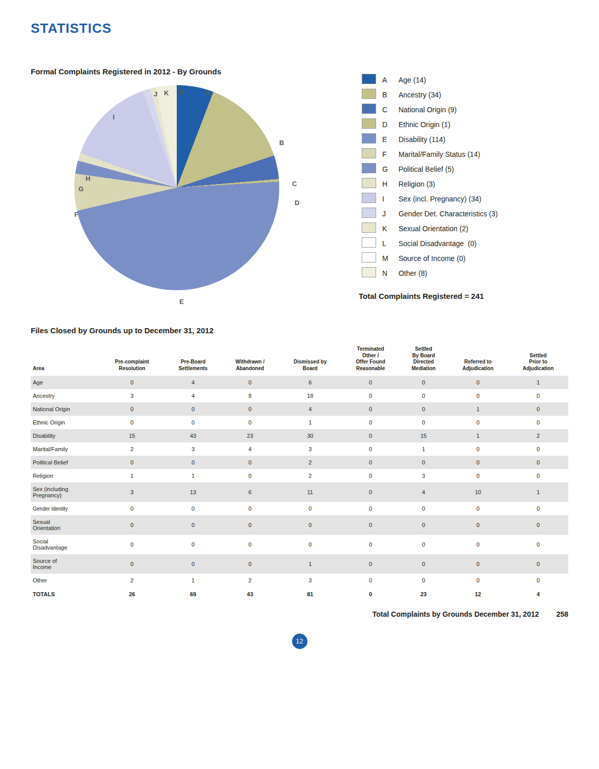STATISTICS
Formal Complaints Registered in 2012 - By Grounds
A B C D E F G H I J K N
| | A | Age (14) |
| | B | Ancestry (34) |
| | C | National Origin (9) |
| | D | Ethnic Origin (1) |
| | E | Disability (114) |
| | F | Marital/Family Status (14) |
| | G | Political Belief (5) |
| | H | Religion (3) |
| | I | Sex (incl. Pregnancy) (34) |
| | J | Gender Det. Characteristics (3) |
| | K | Sexual Orientation (2) |
| | L | Social Disadvantage (0) |
| | M | Source of Income (0) |
| | N | Other (8) |
Total Complaints Registered = 241
Files Closed by Grounds up to December 31, 2012
| Area | Pre-complaint Resolution | Pre-Board Settlements | Withdrawn / Abandoned | Dismissed by Board | Terminated Other / Offer Found Reasonable | Settled By Board Directed Mediation | Referred to Adjudication | Settled Prior to Adjudication |
| --- | --- | --- | --- | --- | --- | --- | --- | --- |
| Age | 0 | 4 | 0 | 6 | 0 | 0 | 0 | 1 |
| Ancestry | 3 | 4 | 8 | 18 | 0 | 0 | 0 | 0 |
| National Origin | 0 | 0 | 0 | 4 | 0 | 0 | 1 | 0 |
| Ethnic Origin | 0 | 0 | 0 | 1 | 0 | 0 | 0 | 0 |
| Disability | 15 | 43 | 23 | 30 | 0 | 15 | 1 | 2 |
| Marital/Family | 2 | 3 | 4 | 3 | 0 | 1 | 0 | 0 |
| Political Belief | 0 | 0 | 0 | 2 | 0 | 0 | 0 | 0 |
| Religion | 1 | 1 | 0 | 2 | 0 | 3 | 0 | 0 |
| Sex (including Pregnancy) | 3 | 13 | 6 | 11 | 0 | 4 | 10 | 1 |
| Gender Identity | 0 | 0 | 0 | 0 | 0 | 0 | 0 | 0 |
| Sexual Orientation | 0 | 0 | 0 | 0 | 0 | 0 | 0 | 0 |
| Social Disadvantage | 0 | 0 | 0 | 0 | 0 | 0 | 0 | 0 |
| Source of Income | 0 | 0 | 0 | 1 | 0 | 0 | 0 | 0 |
| Other | 2 | 1 | 2 | 3 | 0 | 0 | 0 | 0 |
| TOTALS | 26 | 69 | 43 | 81 | 0 | 23 | 12 | 4 |
Total Complaints by Grounds December 31, 2012 258
12